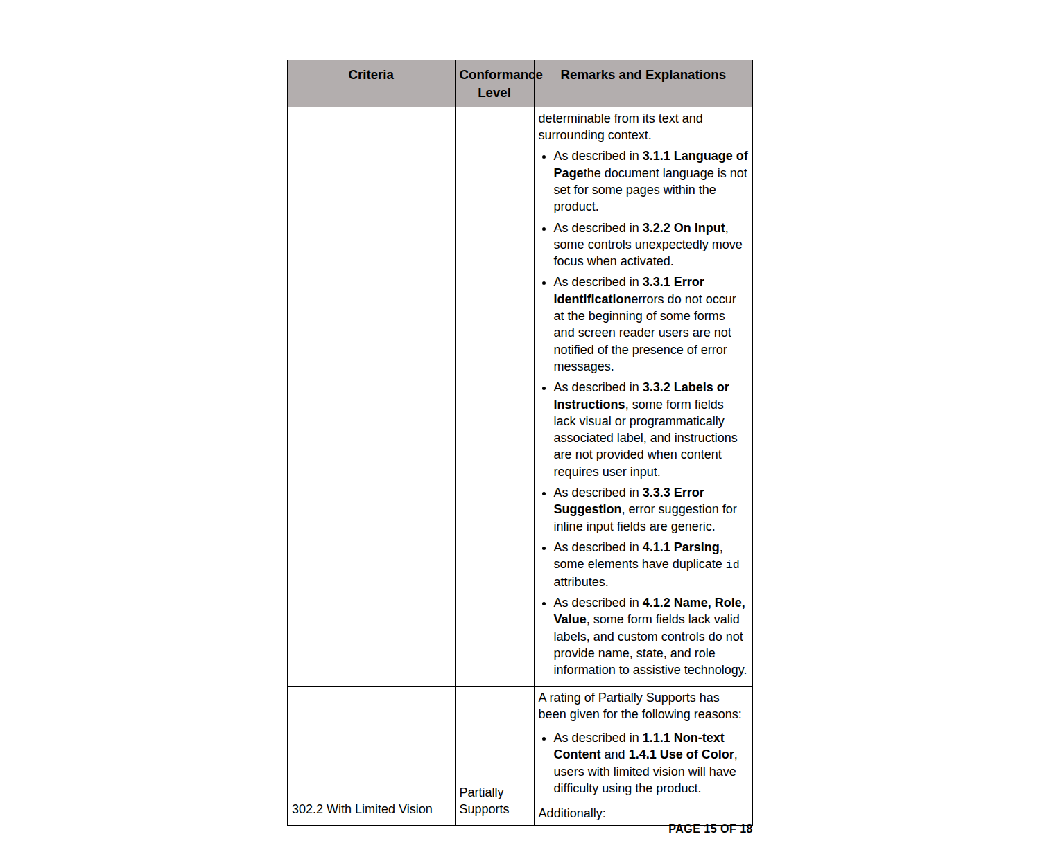| Criteria | Conformance Level | Remarks and Explanations |
| --- | --- | --- |
| | | determinable from its text and surrounding context. As described in 3.1.1 Language of Page the document language is not set for some pages within the product. As described in 3.2.2 On Input , some controls unexpectedly move focus when activated. As described in 3.3.1 Error Identification errors do not occur at the beginning of some forms and screen reader users are not notified of the presence of error messages. As described in 3.3.2 Labels or Instructions , some form fields lack visual or programmatically associated label, and instructions are not provided when content requires user input. As described in 3.3.3 Error Suggestion , error suggestion for inline input fields are generic. As described in 4.1.1 Parsing , some elements have duplicate id attributes. As described in 4.1.2 Name, Role, Value , some form fields lack valid labels, and custom controls do not provide name, state, and role information to assistive technology. |
| 302.2 With Limited Vision | Partially Supports | A rating of Partially Supports has been given for the following reasons: As described in 1.1.1 Non-text Content and 1.4.1 Use of Color , users with limited vision will have difficulty using the product. Additionally: |
PAGE 15 OF 18